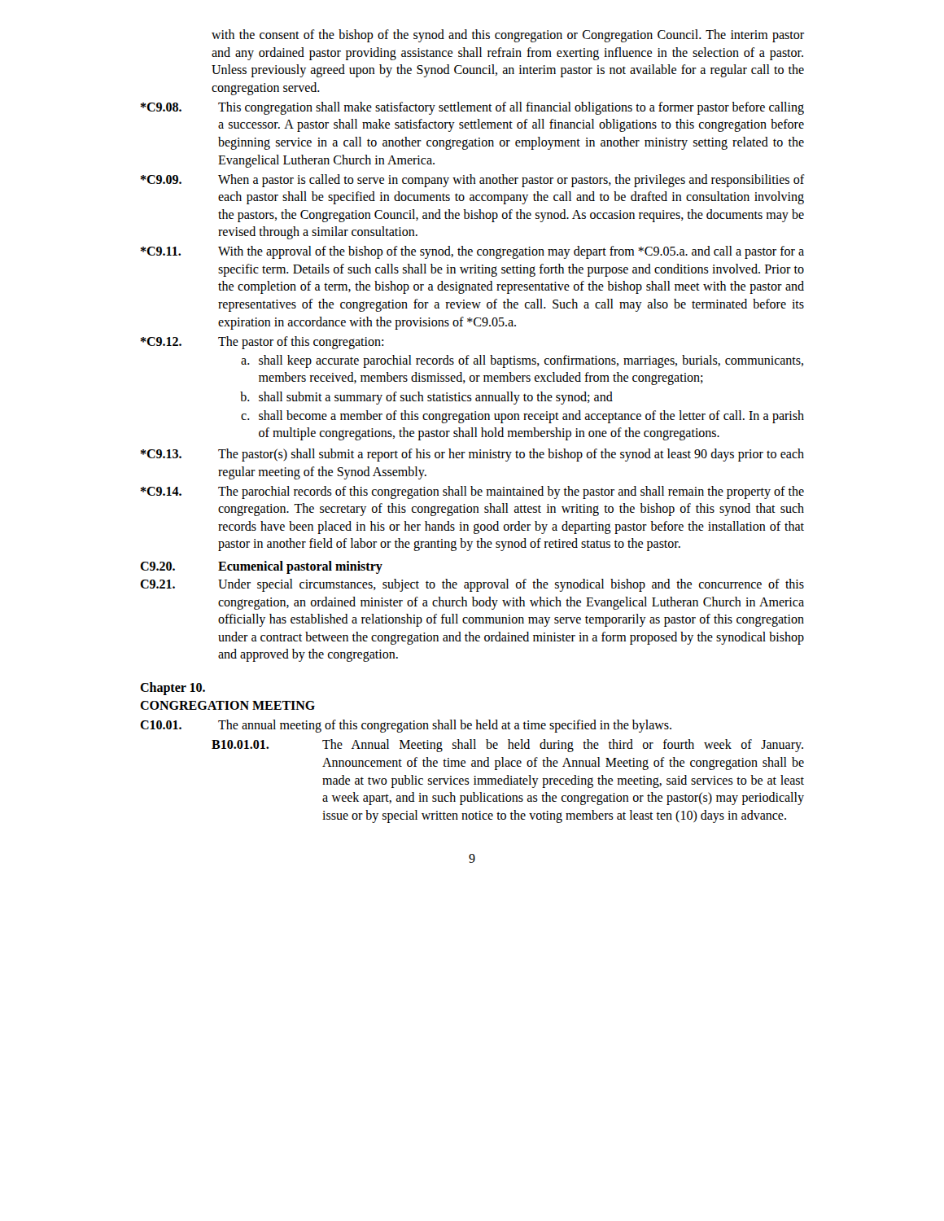with the consent of the bishop of the synod and this congregation or Congregation Council. The interim pastor and any ordained pastor providing assistance shall refrain from exerting influence in the selection of a pastor. Unless previously agreed upon by the Synod Council, an interim pastor is not available for a regular call to the congregation served.
*C9.08.
This congregation shall make satisfactory settlement of all financial obligations to a former pastor before calling a successor. A pastor shall make satisfactory settlement of all financial obligations to this congregation before beginning service in a call to another congregation or employment in another ministry setting related to the Evangelical Lutheran Church in America.
*C9.09.
When a pastor is called to serve in company with another pastor or pastors, the privileges and responsibilities of each pastor shall be specified in documents to accompany the call and to be drafted in consultation involving the pastors, the Congregation Council, and the bishop of the synod. As occasion requires, the documents may be revised through a similar consultation.
*C9.11.
With the approval of the bishop of the synod, the congregation may depart from *C9.05.a. and call a pastor for a specific term. Details of such calls shall be in writing setting forth the purpose and conditions involved. Prior to the completion of a term, the bishop or a designated representative of the bishop shall meet with the pastor and representatives of the congregation for a review of the call. Such a call may also be terminated before its expiration in accordance with the provisions of *C9.05.a.
*C9.12.
The pastor of this congregation:
shall keep accurate parochial records of all baptisms, confirmations, marriages, burials, communicants, members received, members dismissed, or members excluded from the congregation;
shall submit a summary of such statistics annually to the synod; and
shall become a member of this congregation upon receipt and acceptance of the letter of call. In a parish of multiple congregations, the pastor shall hold membership in one of the congregations.
*C9.13.
The pastor(s) shall submit a report of his or her ministry to the bishop of the synod at least 90 days prior to each regular meeting of the Synod Assembly.
*C9.14.
The parochial records of this congregation shall be maintained by the pastor and shall remain the property of the congregation. The secretary of this congregation shall attest in writing to the bishop of this synod that such records have been placed in his or her hands in good order by a departing pastor before the installation of that pastor in another field of labor or the granting by the synod of retired status to the pastor.
C9.20.
Ecumenical pastoral ministry
C9.21.
Under special circumstances, subject to the approval of the synodical bishop and the concurrence of this congregation, an ordained minister of a church body with which the Evangelical Lutheran Church in America officially has established a relationship of full communion may serve temporarily as pastor of this congregation under a contract between the congregation and the ordained minister in a form proposed by the synodical bishop and approved by the congregation.
Chapter 10.
CONGREGATION MEETING
C10.01.
The annual meeting of this congregation shall be held at a time specified in the bylaws.
B10.01.01.
The Annual Meeting shall be held during the third or fourth week of January. Announcement of the time and place of the Annual Meeting of the congregation shall be made at two public services immediately preceding the meeting, said services to be at least a week apart, and in such publications as the congregation or the pastor(s) may periodically issue or by special written notice to the voting members at least ten (10) days in advance.
9